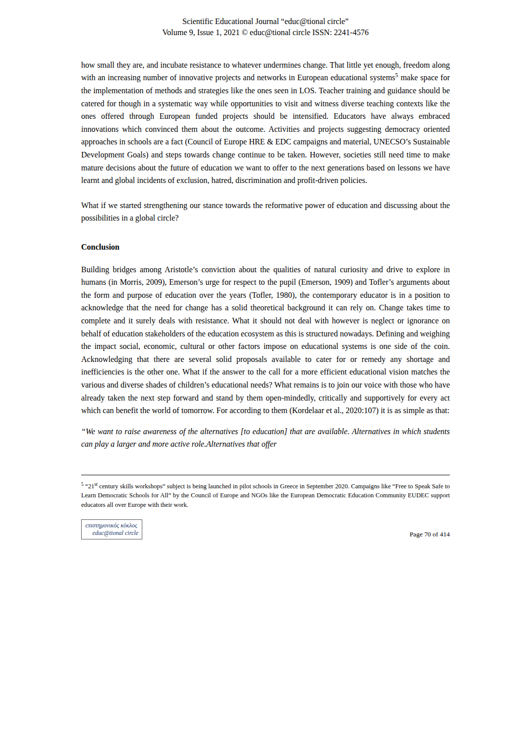Scientific Educational Journal “educ@tional circle”
Volume 9, Issue 1, 2021 © educ@tional circle ISSN: 2241-4576
how small they are, and incubate resistance to whatever undermines change. That little yet enough, freedom along with an increasing number of innovative projects and networks in European educational systems5 make space for the implementation of methods and strategies like the ones seen in LOS. Teacher training and guidance should be catered for though in a systematic way while opportunities to visit and witness diverse teaching contexts like the ones offered through European funded projects should be intensified. Educators have always embraced innovations which convinced them about the outcome. Activities and projects suggesting democracy oriented approaches in schools are a fact (Council of Europe HRE & EDC campaigns and material, UNECSO’s Sustainable Development Goals) and steps towards change continue to be taken. However, societies still need time to make mature decisions about the future of education we want to offer to the next generations based on lessons we have learnt and global incidents of exclusion, hatred, discrimination and profit-driven policies.
What if we started strengthening our stance towards the reformative power of education and discussing about the possibilities in a global circle?
Conclusion
Building bridges among Aristotle’s conviction about the qualities of natural curiosity and drive to explore in humans (in Morris, 2009), Emerson’s urge for respect to the pupil (Emerson, 1909) and Tofler’s arguments about the form and purpose of education over the years (Tofler, 1980), the contemporary educator is in a position to acknowledge that the need for change has a solid theoretical background it can rely on. Change takes time to complete and it surely deals with resistance. What it should not deal with however is neglect or ignorance on behalf of education stakeholders of the education ecosystem as this is structured nowadays. Defining and weighing the impact social, economic, cultural or other factors impose on educational systems is one side of the coin. Acknowledging that there are several solid proposals available to cater for or remedy any shortage and inefficiencies is the other one. What if the answer to the call for a more efficient educational vision matches the various and diverse shades of children’s educational needs? What remains is to join our voice with those who have already taken the next step forward and stand by them open-mindedly, critically and supportively for every act which can benefit the world of tomorrow. For according to them (Kordelaar et al., 2020:107) it is as simple as that:
“We want to raise awareness of the alternatives [to education] that are available. Alternatives in which students can play a larger and more active role.Alternatives that offer
5 “21st century skills workshops” subject is being launched in pilot schools in Greece in September 2020. Campaigns like “Free to Speak Safe to Learn Democratic Schools for All” by the Council of Europe and NGOs like the European Democratic Education Community EUDEC support educators all over Europe with their work.
επιστημονικός κύκλος educ@tional circle
Page 70 of 414